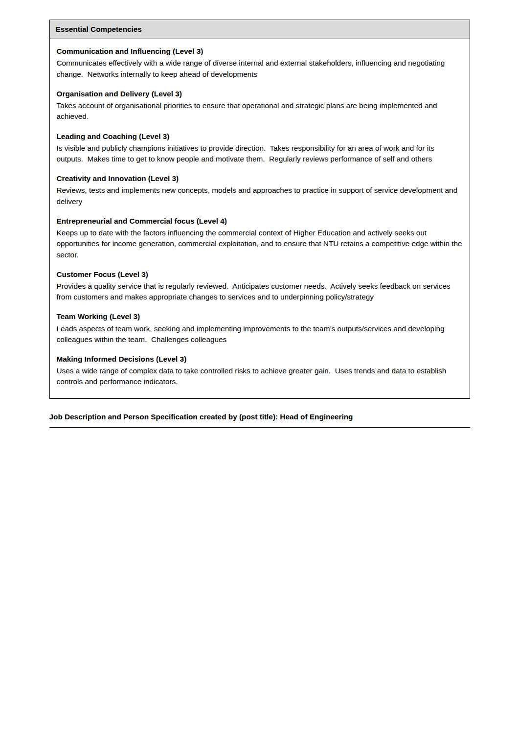Essential Competencies
Communication and Influencing (Level 3)
Communicates effectively with a wide range of diverse internal and external stakeholders, influencing and negotiating change. Networks internally to keep ahead of developments
Organisation and Delivery (Level 3)
Takes account of organisational priorities to ensure that operational and strategic plans are being implemented and achieved.
Leading and Coaching (Level 3)
Is visible and publicly champions initiatives to provide direction. Takes responsibility for an area of work and for its outputs. Makes time to get to know people and motivate them. Regularly reviews performance of self and others
Creativity and Innovation (Level 3)
Reviews, tests and implements new concepts, models and approaches to practice in support of service development and delivery
Entrepreneurial and Commercial focus (Level 4)
Keeps up to date with the factors influencing the commercial context of Higher Education and actively seeks out opportunities for income generation, commercial exploitation, and to ensure that NTU retains a competitive edge within the sector.
Customer Focus (Level 3)
Provides a quality service that is regularly reviewed. Anticipates customer needs. Actively seeks feedback on services from customers and makes appropriate changes to services and to underpinning policy/strategy
Team Working (Level 3)
Leads aspects of team work, seeking and implementing improvements to the team’s outputs/services and developing colleagues within the team. Challenges colleagues
Making Informed Decisions (Level 3)
Uses a wide range of complex data to take controlled risks to achieve greater gain. Uses trends and data to establish controls and performance indicators.
Job Description and Person Specification created by (post title): Head of Engineering